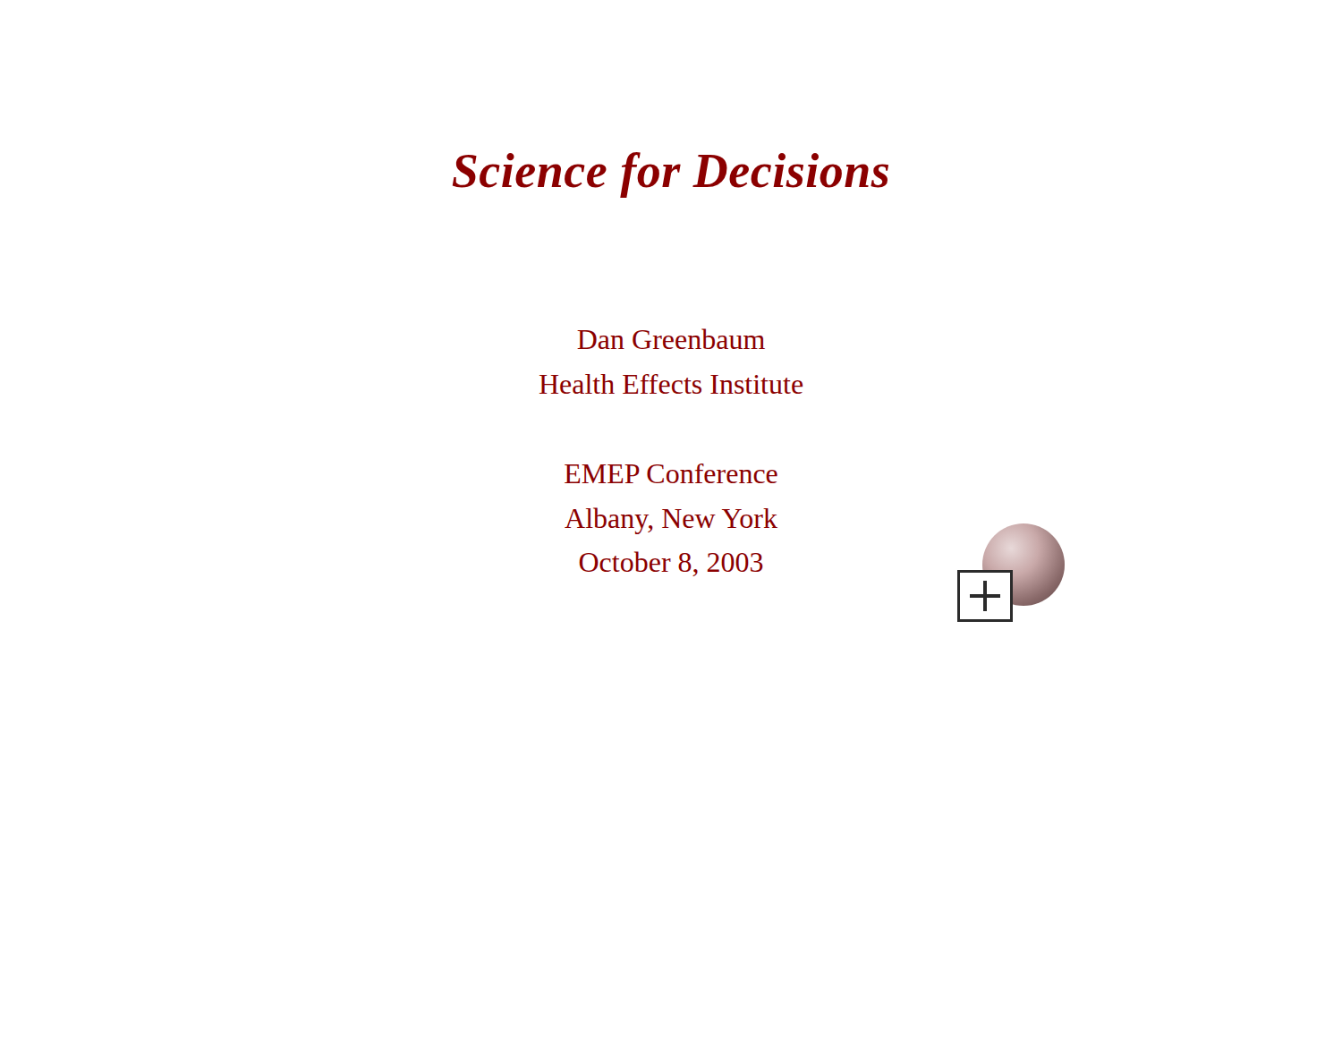Science for Decisions
Dan Greenbaum
Health Effects Institute
EMEP Conference
Albany, New York
October 8, 2003